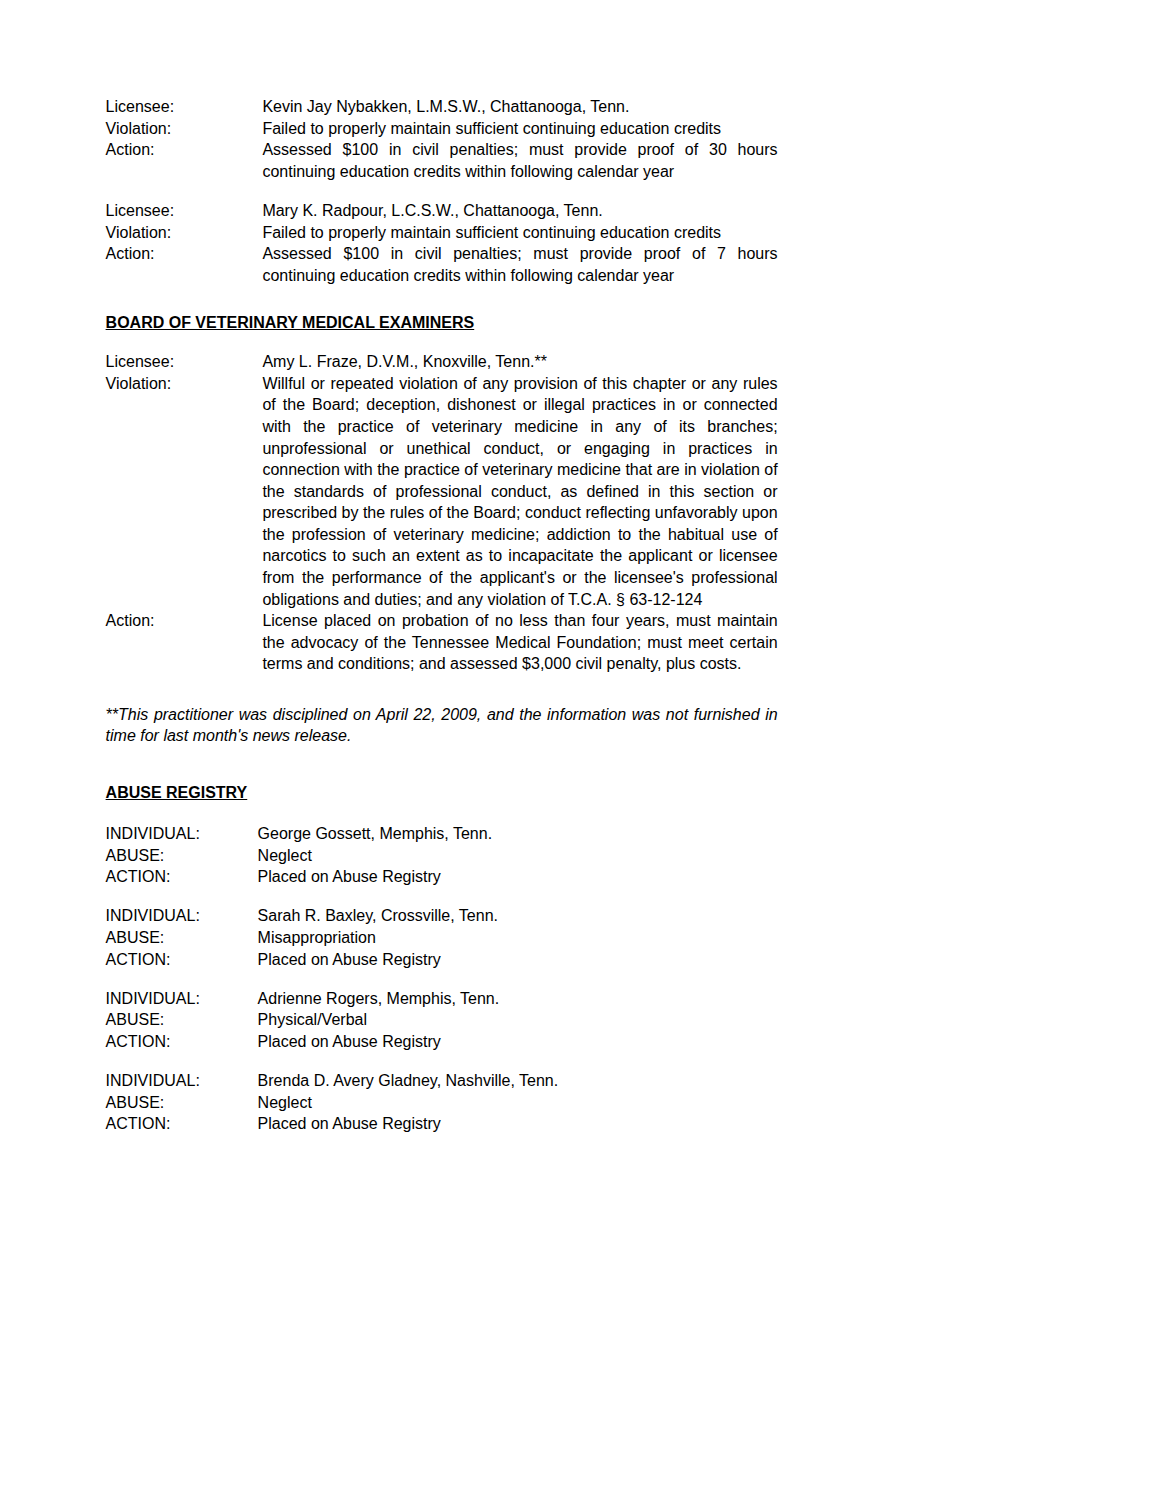Licensee:
Kevin Jay Nybakken, L.M.S.W., Chattanooga, Tenn.
Violation:
Failed to properly maintain sufficient continuing education credits
Action:
Assessed $100 in civil penalties; must provide proof of 30 hours continuing education credits within following calendar year
Licensee:
Mary K. Radpour, L.C.S.W., Chattanooga, Tenn.
Violation:
Failed to properly maintain sufficient continuing education credits
Action:
Assessed $100 in civil penalties; must provide proof of 7 hours continuing education credits within following calendar year
BOARD OF VETERINARY MEDICAL EXAMINERS
Licensee:
Amy L. Fraze, D.V.M., Knoxville, Tenn.**
Violation:
Willful or repeated violation of any provision of this chapter or any rules of the Board; deception, dishonest or illegal practices in or connected with the practice of veterinary medicine in any of its branches; unprofessional or unethical conduct, or engaging in practices in connection with the practice of veterinary medicine that are in violation of the standards of professional conduct, as defined in this section or prescribed by the rules of the Board; conduct reflecting unfavorably upon the profession of veterinary medicine; addiction to the habitual use of narcotics to such an extent as to incapacitate the applicant or licensee from the performance of the applicant's or the licensee's professional obligations and duties; and any violation of T.C.A. § 63-12-124
Action:
License placed on probation of no less than four years, must maintain the advocacy of the Tennessee Medical Foundation; must meet certain terms and conditions; and assessed $3,000 civil penalty, plus costs.
**This practitioner was disciplined on April 22, 2009, and the information was not furnished in time for last month's news release.
ABUSE REGISTRY
INDIVIDUAL:
George Gossett, Memphis, Tenn.
ABUSE:
Neglect
ACTION:
Placed on Abuse Registry
INDIVIDUAL:
Sarah R. Baxley, Crossville, Tenn.
ABUSE:
Misappropriation
ACTION:
Placed on Abuse Registry
INDIVIDUAL:
Adrienne Rogers, Memphis, Tenn.
ABUSE:
Physical/Verbal
ACTION:
Placed on Abuse Registry
INDIVIDUAL:
Brenda D. Avery Gladney, Nashville, Tenn.
ABUSE:
Neglect
ACTION:
Placed on Abuse Registry